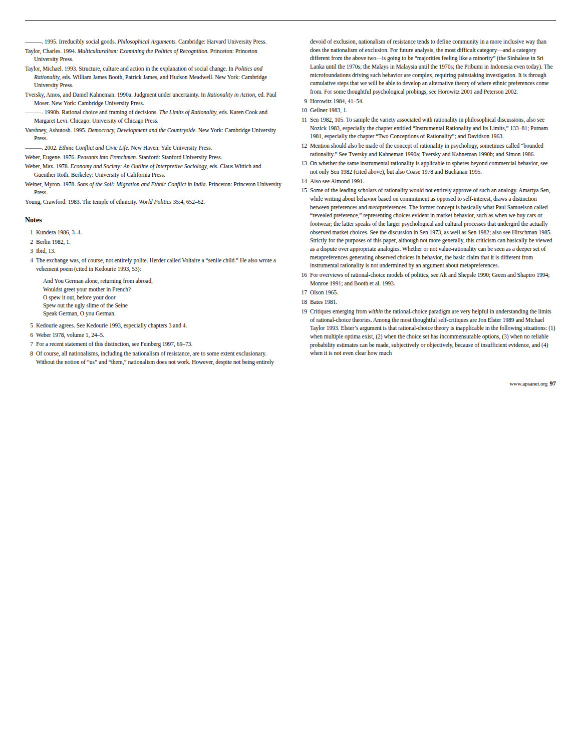———. 1995. Irreducibly social goods. Philosophical Arguments. Cambridge: Harvard University Press.
Taylor, Charles. 1994. Multiculturalism: Examining the Politics of Recognition. Princeton: Princeton University Press.
Taylor, Michael. 1993. Structure, culture and action in the explanation of social change. In Politics and Rationality, eds. William James Booth, Patrick James, and Hudson Meadwell. New York: Cambridge University Press.
Tversky, Amos, and Daniel Kahneman. 1990a. Judgment under uncertainty. In Rationality in Action, ed. Paul Moser. New York: Cambridge University Press.
———. 1990b. Rational choice and framing of decisions. The Limits of Rationality, eds. Karen Cook and Margaret Levi. Chicago: University of Chicago Press.
Varshney, Ashutosh. 1995. Democracy, Development and the Countryside. New York: Cambridge University Press.
———. 2002. Ethnic Conflict and Civic Life. New Haven: Yale University Press.
Weber, Eugene. 1976. Peasants into Frenchmen. Stanford: Stanford University Press.
Weber, Max. 1978. Economy and Society: An Outline of Interpretive Sociology, eds. Claus Wittich and Guenther Roth. Berkeley: University of California Press.
Weiner, Myron. 1978. Sons of the Soil: Migration and Ethnic Conflict in India. Princeton: Princeton University Press.
Young, Crawford. 1983. The temple of ethnicity. World Politics 35:4, 652–62.
Notes
Kundera 1986, 3–4.
Berlin 1982, 1.
Ibid, 13.
The exchange was, of course, not entirely polite. Herder called Voltaire a “senile child.” He also wrote a vehement poem (cited in Kedourie 1993, 53):
And You German alone, returning from abroad,
Wouldst greet your mother in French?
O spew it out, before your door
Spew out the ugly slime of the Seine
Speak German, O you German.
Kedourie agrees. See Kedourie 1993, especially chapters 3 and 4.
Weber 1978, volume 1, 24–5.
For a recent statement of this distinction, see Feinberg 1997, 69–73.
Of course, all nationalisms, including the nationalism of resistance, are to some extent exclusionary. Without the notion of “us” and “them,” nationalism does not work. However, despite not being entirely devoid of exclusion, nationalism of resistance tends to define community in a more inclusive way than does the nationalism of exclusion. For future analysis, the most difficult category—and a category different from the above two—is going to be “majorities feeling like a minority” (the Sinhalese in Sri Lanka until the 1970s; the Malays in Malaysia until the 1970s; the Pribumi in Indonesia even today). The microfoundations driving such behavior are complex, requiring painstaking investigation. It is through cumulative steps that we will be able to develop an alternative theory of where ethnic preferences come from. For some thoughtful psychological probings, see Horowitz 2001 and Peterson 2002.
Horowitz 1984, 41–54.
Gellner 1983, 1.
Sen 1982, 105. To sample the variety associated with rationality in philosophical discussions, also see Nozick 1983, especially the chapter entitled “Instrumental Rationality and Its Limits,” 133–81; Putnam 1981, especially the chapter “Two Conceptions of Rationality”; and Davidson 1963.
Mention should also be made of the concept of rationality in psychology, sometimes called “bounded rationality.” See Tversky and Kahneman 1990a; Tversky and Kahneman 1990b; and Simon 1986.
On whether the same instrumental rationality is applicable to spheres beyond commercial behavior, see not only Sen 1982 (cited above), but also Coase 1978 and Buchanan 1995.
Also see Almond 1991.
Some of the leading scholars of rationality would not entirely approve of such an analogy. Amartya Sen, while writing about behavior based on commitment as opposed to self-interest, draws a distinction between preferences and metapreferences. The former concept is basically what Paul Samuelson called “revealed preference,” representing choices evident in market behavior, such as when we buy cars or footwear; the latter speaks of the larger psychological and cultural processes that undergird the actually observed market choices. See the discussion in Sen 1973, as well as Sen 1982; also see Hirschman 1985. Strictly for the purposes of this paper, although not more generally, this criticism can basically be viewed as a dispute over appropriate analogies. Whether or not value-rationality can be seen as a deeper set of metapreferences generating observed choices in behavior, the basic claim that it is different from instrumental rationality is not undermined by an argument about metapreferences.
For overviews of rational-choice models of politics, see Alt and Shepsle 1990; Green and Shapiro 1994; Monroe 1991; and Booth et al. 1993.
Olson 1965.
Bates 1981.
Critiques emerging from within the rational-choice paradigm are very helpful in understanding the limits of rational-choice theories. Among the most thoughtful self-critiques are Jon Elster 1989 and Michael Taylor 1993. Elster’s argument is that rational-choice theory is inapplicable in the following situations: (1) when multiple optima exist, (2) when the choice set has incommensurable options, (3) when no reliable probability estimates can be made, subjectively or objectively, because of insufficient evidence, and (4) when it is not even clear how much
www.apsanet.org97